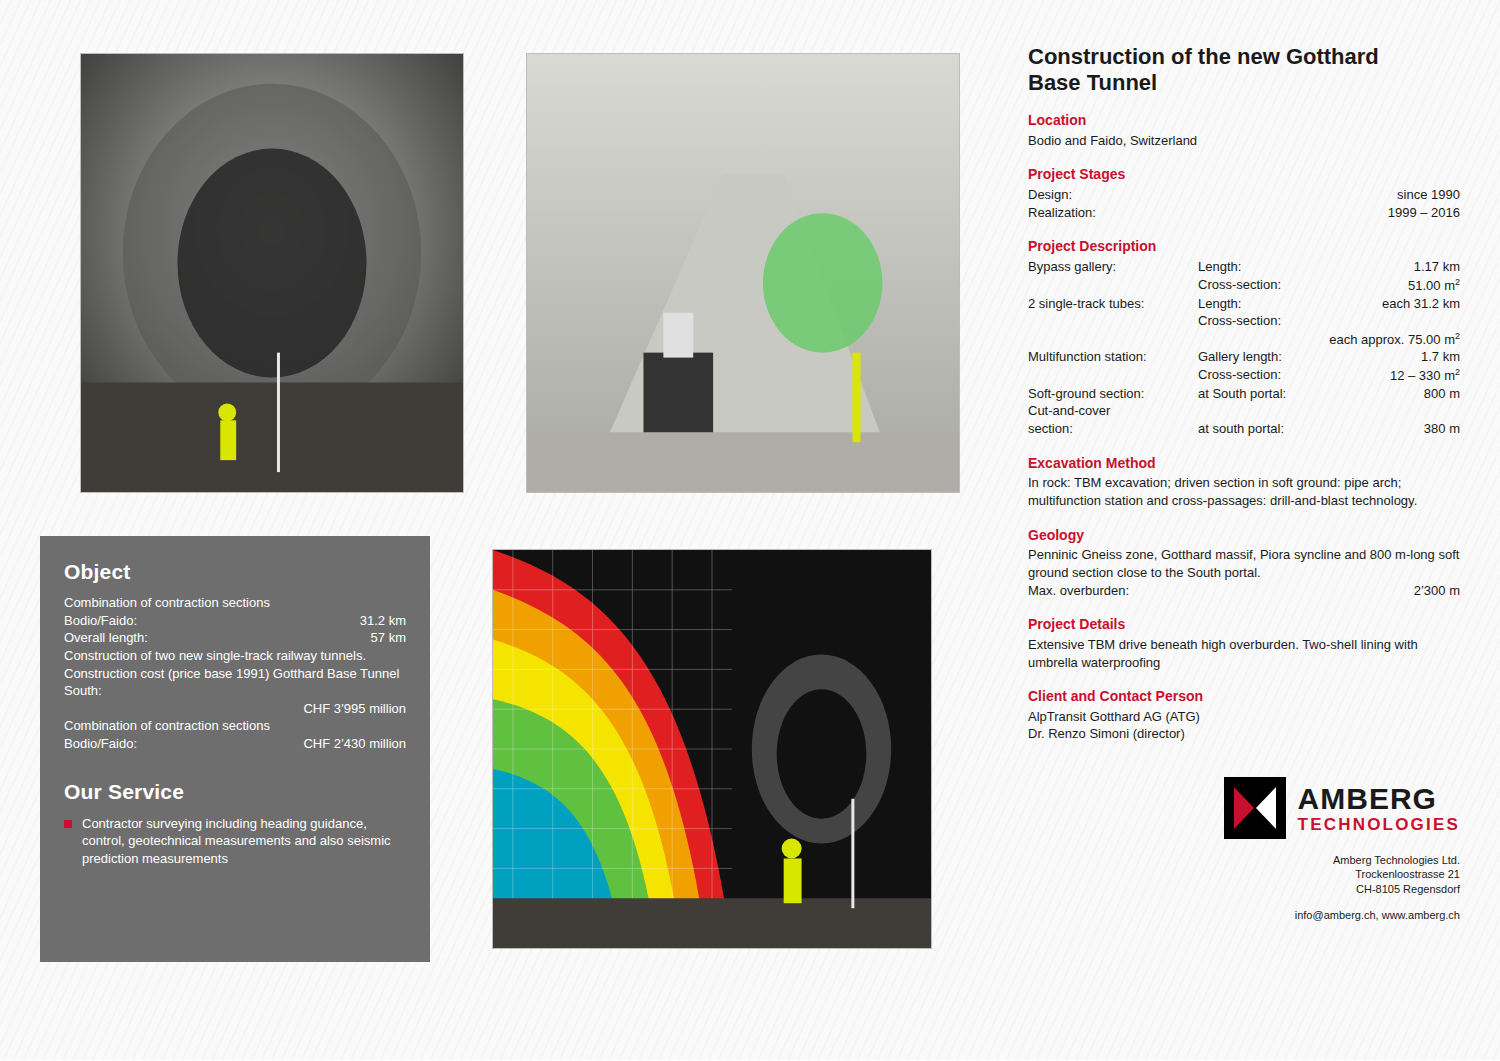Object
Combination of contraction sections
Bodio/Faido: 31.2 km
Overall length: 57 km
Construction of two new single-track railway tunnels. Construction cost (price base 1991) Gotthard Base Tunnel South:
CHF 3’995 million
Combination of contraction sections
Bodio/Faido: CHF 2’430 million
Our Service
Contractor surveying including heading guidance, control, geotechnical measurements and also seismic prediction measurements
Construction of the new Gotthard
Base Tunnel
Location
Bodio and Faido, Switzerland
Project Stages
Design: since 1990
Realization: 1999 – 2016
Project Description
| Bypass gallery: | Length: | 1.17 km |
| | Cross-section: | 51.00 m 2 |
| 2 single-track tubes: | Length: | each 31.2 km |
| | Cross-section: |
| | | each approx. 75.00 m 2 |
| Multifunction station: | Gallery length: | 1.7 km |
| | Cross-section: | 12 – 330 m 2 |
| Soft-ground section: | at South portal: | 800 m |
| Cut-and-cover | | |
| section: | at south portal: | 380 m |
Excavation Method
In rock: TBM excavation; driven section in soft ground: pipe arch; multifunction station and cross-passages: drill-and-blast technology.
Geology
Penninic Gneiss zone, Gotthard massif, Piora syncline and 800 m-long soft ground section close to the South portal.
Max. overburden: 2’300 m
Project Details
Extensive TBM drive beneath high overburden. Two-shell lining with umbrella waterproofing
Client and Contact Person
AlpTransit Gotthard AG (ATG)
Dr. Renzo Simoni (director)
AMBERG TECHNOLOGIES
Amberg Technologies Ltd.
Trockenloostrasse 21
CH-8105 Regensdorf
info@amberg.ch, www.amberg.ch